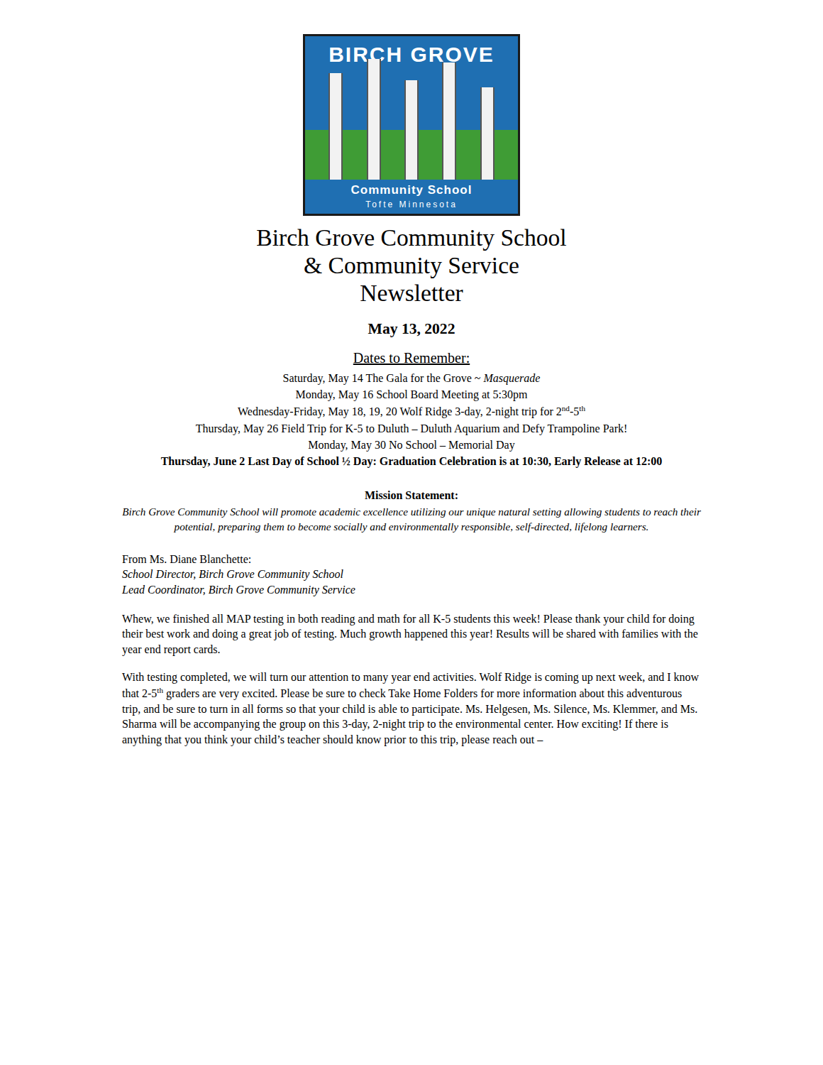BIRCH GROVE
Community School Tofte Minnesota
Birch Grove Community School
& Community Service
Newsletter
May 13, 2022
Dates to Remember:
Saturday, May 14 The Gala for the Grove ~ Masquerade
Monday, May 16 School Board Meeting at 5:30pm
Wednesday-Friday, May 18, 19, 20 Wolf Ridge 3-day, 2-night trip for 2nd-5th
Thursday, May 26 Field Trip for K-5 to Duluth – Duluth Aquarium and Defy Trampoline Park!
Monday, May 30 No School – Memorial Day
Thursday, June 2 Last Day of School ½ Day: Graduation Celebration is at 10:30, Early Release at 12:00
Mission Statement:
Birch Grove Community School will promote academic excellence utilizing our unique natural setting allowing students to reach their potential, preparing them to become socially and environmentally responsible, self-directed, lifelong learners.
From Ms. Diane Blanchette:
School Director, Birch Grove Community School
Lead Coordinator, Birch Grove Community Service
Whew, we finished all MAP testing in both reading and math for all K-5 students this week! Please thank your child for doing their best work and doing a great job of testing. Much growth happened this year! Results will be shared with families with the year end report cards.
With testing completed, we will turn our attention to many year end activities. Wolf Ridge is coming up next week, and I know that 2-5th graders are very excited. Please be sure to check Take Home Folders for more information about this adventurous trip, and be sure to turn in all forms so that your child is able to participate. Ms. Helgesen, Ms. Silence, Ms. Klemmer, and Ms. Sharma will be accompanying the group on this 3-day, 2-night trip to the environmental center. How exciting! If there is anything that you think your child’s teacher should know prior to this trip, please reach out –